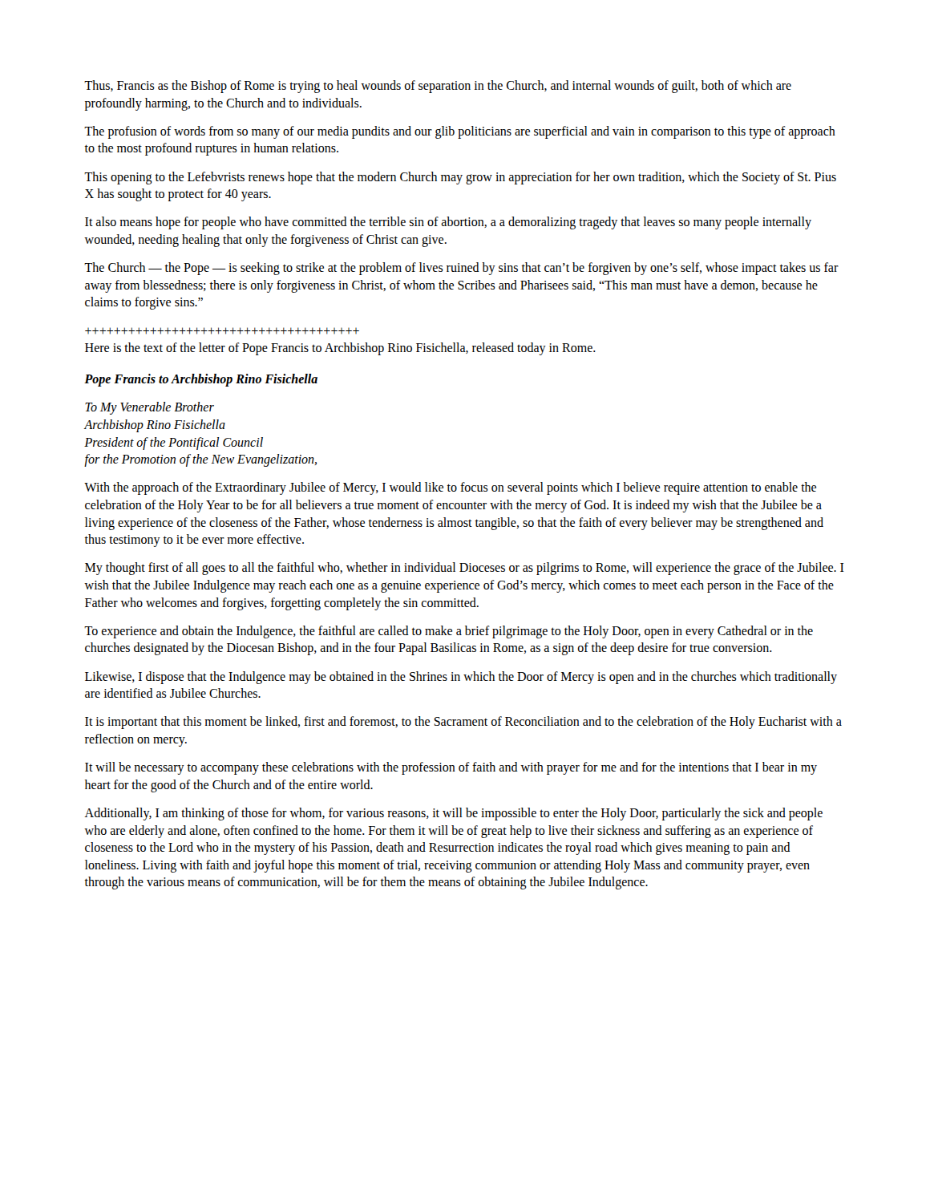Thus, Francis as the Bishop of Rome is trying to heal wounds of separation in the Church, and internal wounds of guilt, both of which are profoundly harming, to the Church and to individuals.
The profusion of words from so many of our media pundits and our glib politicians are superficial and vain in comparison to this type of approach to the most profound ruptures in human relations.
This opening to the Lefebvrists renews hope that the modern Church may grow in appreciation for her own tradition, which the Society of St. Pius X has sought to protect for 40 years.
It also means hope for people who have committed the terrible sin of abortion, a a demoralizing tragedy that leaves so many people internally wounded, needing healing that only the forgiveness of Christ can give.
The Church — the Pope — is seeking to strike at the problem of lives ruined by sins that can’t be forgiven by one’s self, whose impact takes us far away from blessedness; there is only forgiveness in Christ, of whom the Scribes and Pharisees said, “This man must have a demon, because he claims to forgive sins.”
++++++++++++++++++++++++++++++++++++++
Here is the text of the letter of Pope Francis to Archbishop Rino Fisichella, released today in Rome.
Pope Francis to Archbishop Rino Fisichella
To My Venerable Brother Archbishop Rino Fisichella President of the Pontifical Council for the Promotion of the New Evangelization,
With the approach of the Extraordinary Jubilee of Mercy, I would like to focus on several points which I believe require attention to enable the celebration of the Holy Year to be for all believers a true moment of encounter with the mercy of God. It is indeed my wish that the Jubilee be a living experience of the closeness of the Father, whose tenderness is almost tangible, so that the faith of every believer may be strengthened and thus testimony to it be ever more effective.
My thought first of all goes to all the faithful who, whether in individual Dioceses or as pilgrims to Rome, will experience the grace of the Jubilee. I wish that the Jubilee Indulgence may reach each one as a genuine experience of God’s mercy, which comes to meet each person in the Face of the Father who welcomes and forgives, forgetting completely the sin committed.
To experience and obtain the Indulgence, the faithful are called to make a brief pilgrimage to the Holy Door, open in every Cathedral or in the churches designated by the Diocesan Bishop, and in the four Papal Basilicas in Rome, as a sign of the deep desire for true conversion.
Likewise, I dispose that the Indulgence may be obtained in the Shrines in which the Door of Mercy is open and in the churches which traditionally are identified as Jubilee Churches.
It is important that this moment be linked, first and foremost, to the Sacrament of Reconciliation and to the celebration of the Holy Eucharist with a reflection on mercy.
It will be necessary to accompany these celebrations with the profession of faith and with prayer for me and for the intentions that I bear in my heart for the good of the Church and of the entire world.
Additionally, I am thinking of those for whom, for various reasons, it will be impossible to enter the Holy Door, particularly the sick and people who are elderly and alone, often confined to the home. For them it will be of great help to live their sickness and suffering as an experience of closeness to the Lord who in the mystery of his Passion, death and Resurrection indicates the royal road which gives meaning to pain and loneliness. Living with faith and joyful hope this moment of trial, receiving communion or attending Holy Mass and community prayer, even through the various means of communication, will be for them the means of obtaining the Jubilee Indulgence.